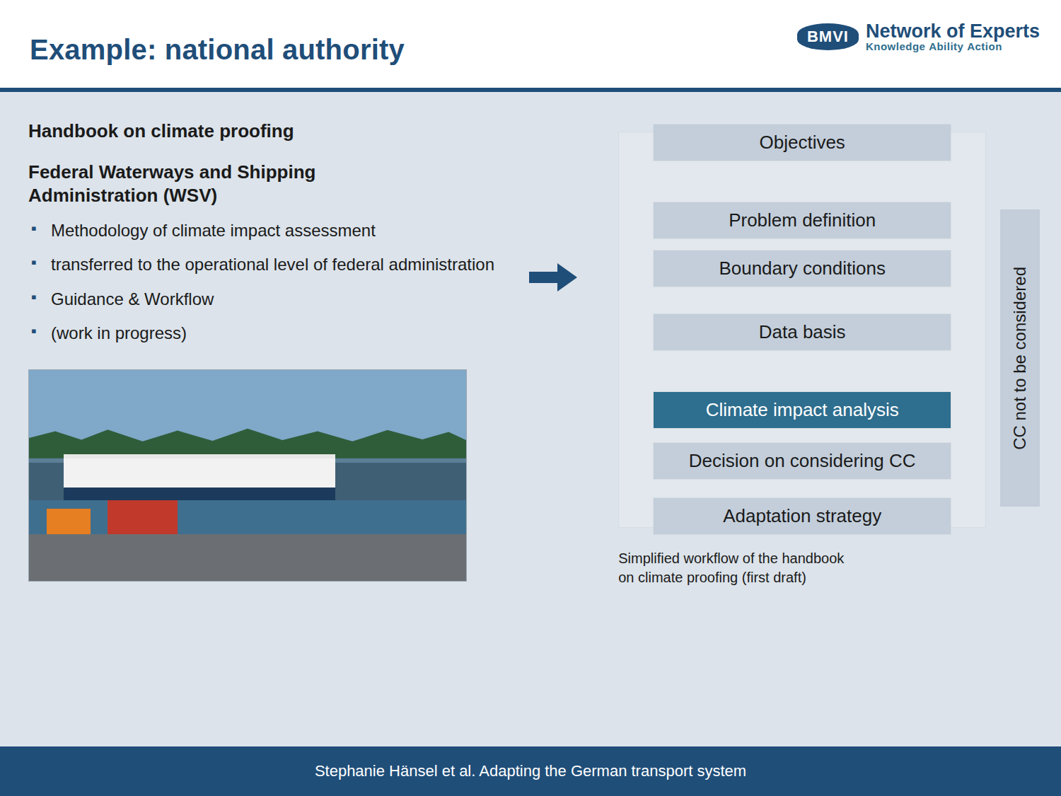Example: national authority
BMVI
Network of Experts
Knowledge Ability Action
Handbook on climate proofing
Federal Waterways and Shipping
Administration (WSV)
Methodology of climate impact assessment
transferred to the operational level of federal administration
Guidance & Workflow
(work in progress)
Objectives
Problem definition
Boundary conditions
Data basis
Climate impact analysis
Decision on considering CC
Adaptation strategy
CC not to be considered
Simplified workflow of the handbook
on climate proofing (first draft)
Stephanie Hänsel et al. Adapting the German transport system